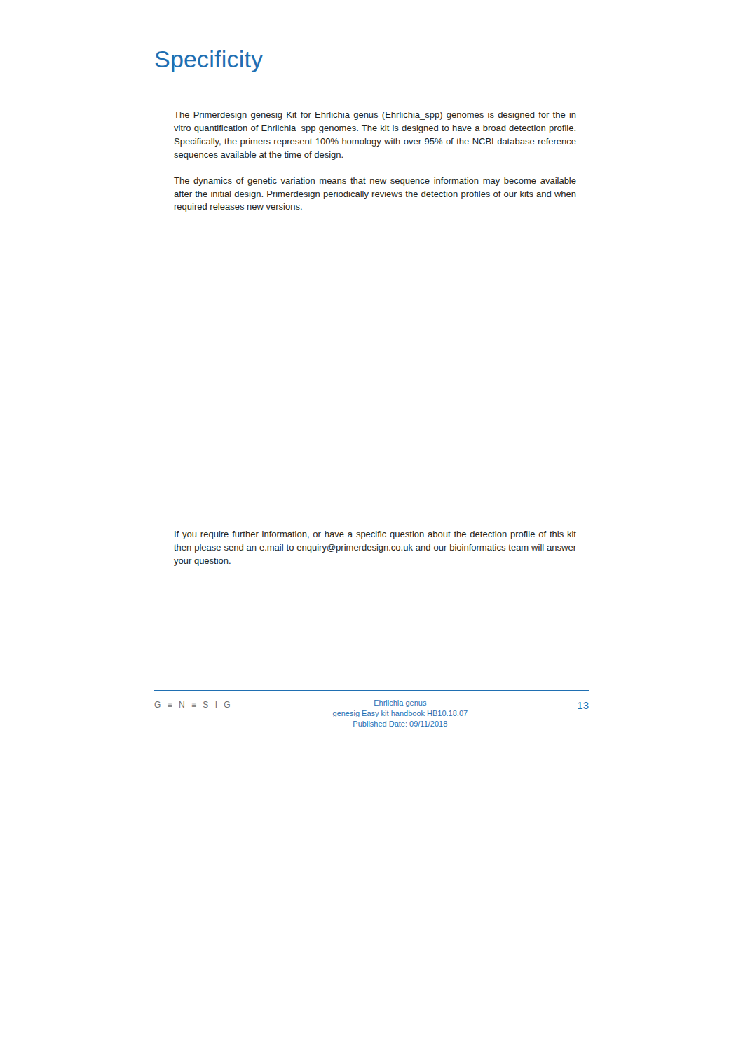Specificity
The Primerdesign genesig Kit for Ehrlichia genus (Ehrlichia_spp) genomes is designed for the in vitro quantification of Ehrlichia_spp genomes. The kit is designed to have a broad detection profile. Specifically, the primers represent 100% homology with over 95% of the NCBI database reference sequences available at the time of design.
The dynamics of genetic variation means that new sequence information may become available after the initial design. Primerdesign periodically reviews the detection profiles of our kits and when required releases new versions.
If you require further information, or have a specific question about the detection profile of this kit then please send an e.mail to enquiry@primerdesign.co.uk and our bioinformatics team will answer your question.
G ≡ N ≡ S I G
Ehrlichia genus
genesig Easy kit handbook HB10.18.07
Published Date: 09/11/2018
13